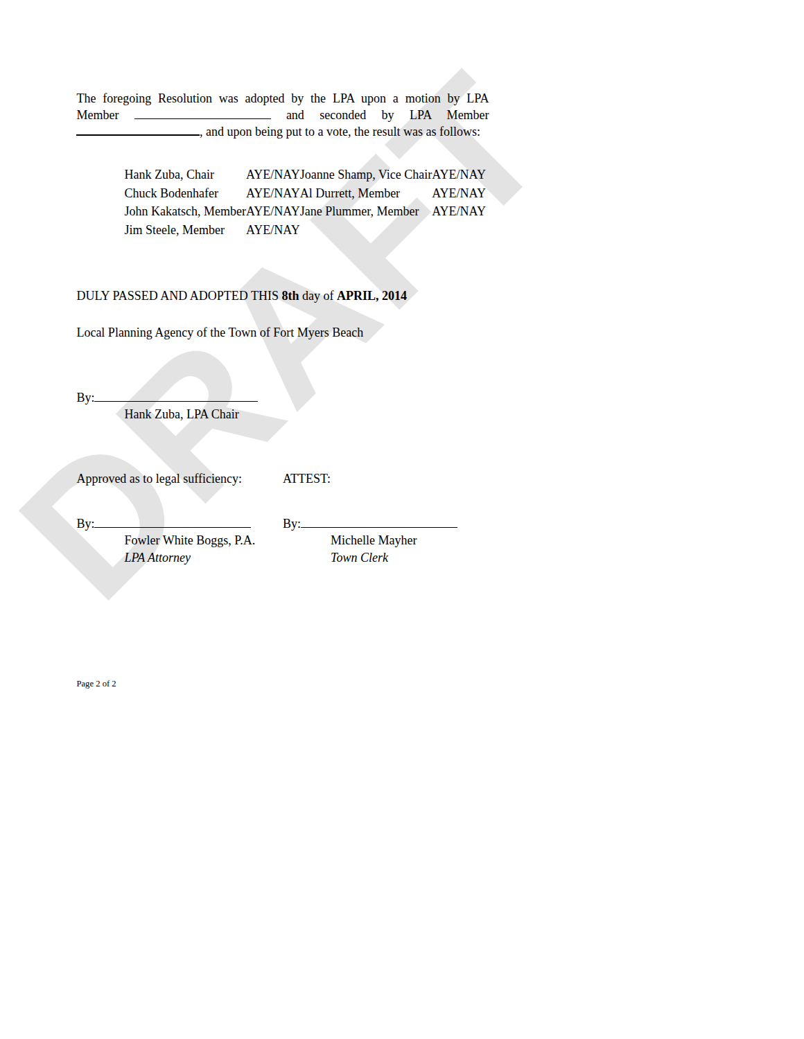DRAFT
The foregoing Resolution was adopted by the LPA upon a motion by LPA Member and seconded by LPA Member , and upon being put to a vote, the result was as follows:
| Hank Zuba, Chair | AYE/NAY | Joanne Shamp, Vice Chair | AYE/NAY |
| Chuck Bodenhafer | AYE/NAY | Al Durrett, Member | AYE/NAY |
| John Kakatsch, Member | AYE/NAY | Jane Plummer, Member | AYE/NAY |
| Jim Steele, Member | AYE/NAY | | |
DULY PASSED AND ADOPTED THIS 8th day of APRIL, 2014
Local Planning Agency of the Town of Fort Myers Beach
By:
Hank Zuba, LPA Chair
| Approved as to legal sufficiency: | ATTEST: |
| By: | By: |
| Fowler White Boggs, P.A. | Michelle Mayher |
| LPA Attorney | Town Clerk |
Page 2 of 2